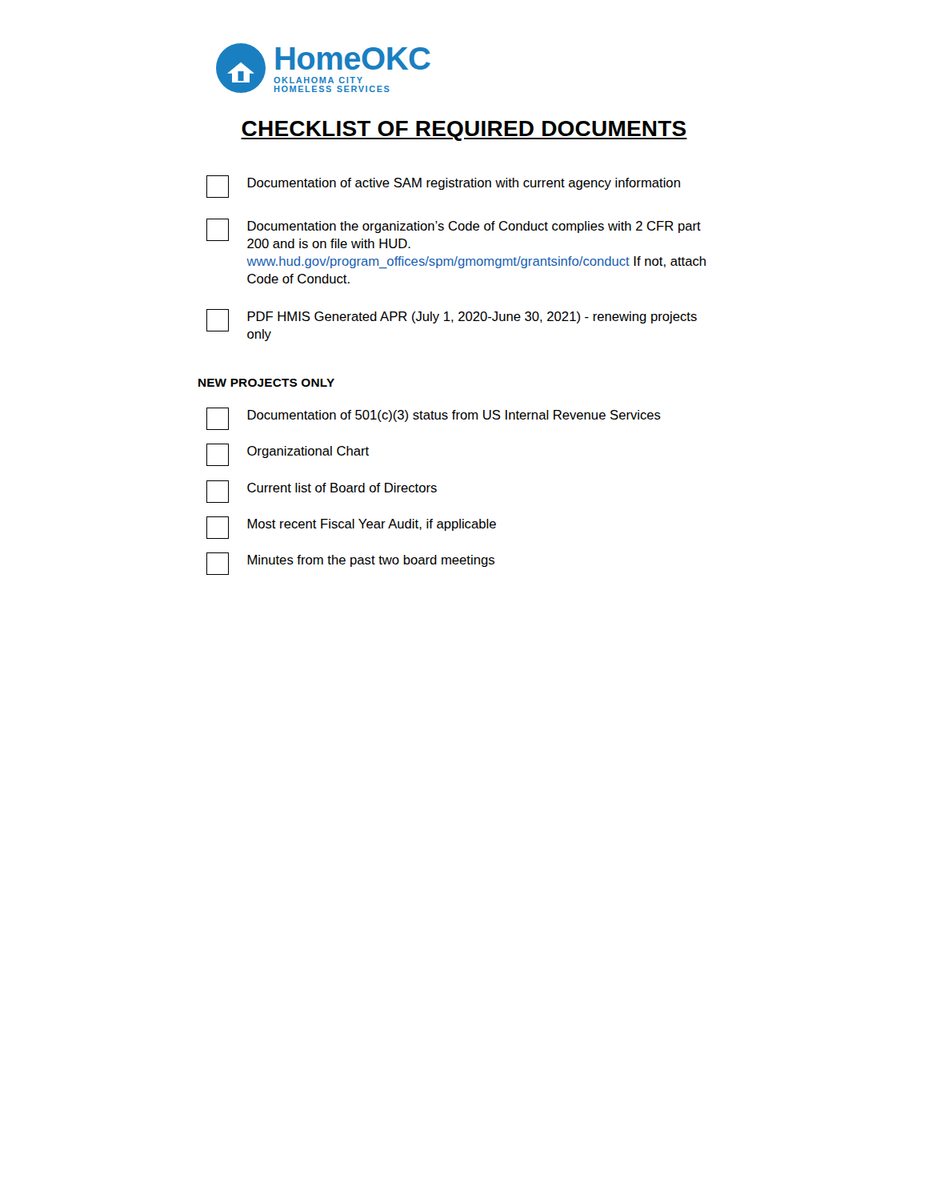HomeOKC
OKLAHOMA CITY
HOMELESS SERVICES
CHECKLIST OF REQUIRED DOCUMENTS
Documentation of active SAM registration with current agency information
Documentation the organization’s Code of Conduct complies with 2 CFR part 200 and is on file with HUD. www.hud.gov/program_offices/spm/gmomgmt/grantsinfo/conduct If not, attach Code of Conduct.
PDF HMIS Generated APR (July 1, 2020-June 30, 2021) - renewing projects only
NEW PROJECTS ONLY
Documentation of 501(c)(3) status from US Internal Revenue Services
Organizational Chart
Current list of Board of Directors
Most recent Fiscal Year Audit, if applicable
Minutes from the past two board meetings